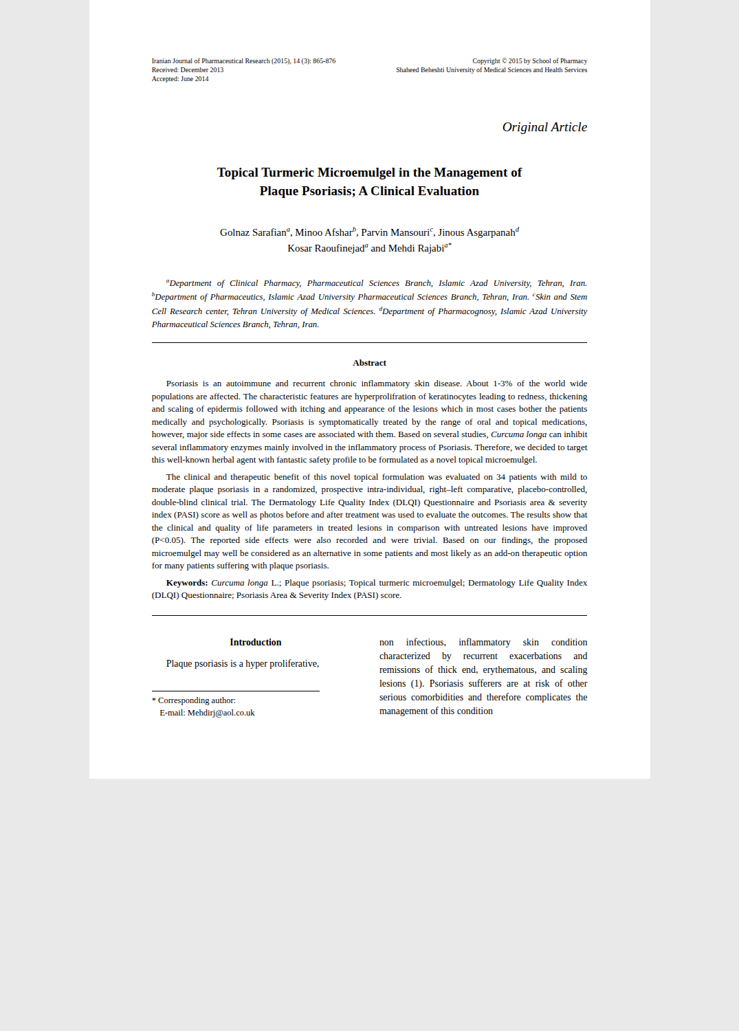Iranian Journal of Pharmaceutical Research (2015), 14 (3): 865-876
Received: December 2013
Accepted: June 2014
Copyright © 2015 by School of Pharmacy
Shaheed Beheshti University of Medical Sciences and Health Services
Original Article
Topical Turmeric Microemulgel in the Management of
Plaque Psoriasis; A Clinical Evaluation
Golnaz Sarafiana, Minoo Afsharb, Parvin Mansouric, Jinous Asgarpanahd
Kosar Raoufinejada and Mehdi Rajabia*
aDepartment of Clinical Pharmacy, Pharmaceutical Sciences Branch, Islamic Azad University, Tehran, Iran. bDepartment of Pharmaceutics, Islamic Azad University Pharmaceutical Sciences Branch, Tehran, Iran. cSkin and Stem Cell Research center, Tehran University of Medical Sciences. dDepartment of Pharmacognosy, Islamic Azad University Pharmaceutical Sciences Branch, Tehran, Iran.
Abstract
Psoriasis is an autoimmune and recurrent chronic inflammatory skin disease. About 1-3% of the world wide populations are affected. The characteristic features are hyperprolifration of keratinocytes leading to redness, thickening and scaling of epidermis followed with itching and appearance of the lesions which in most cases bother the patients medically and psychologically. Psoriasis is symptomatically treated by the range of oral and topical medications, however, major side effects in some cases are associated with them. Based on several studies, Curcuma longa can inhibit several inflammatory enzymes mainly involved in the inflammatory process of Psoriasis. Therefore, we decided to target this well-known herbal agent with fantastic safety profile to be formulated as a novel topical microemulgel.
The clinical and therapeutic benefit of this novel topical formulation was evaluated on 34 patients with mild to moderate plaque psoriasis in a randomized, prospective intra-individual, right–left comparative, placebo-controlled, double-blind clinical trial. The Dermatology Life Quality Index (DLQI) Questionnaire and Psoriasis area & severity index (PASI) score as well as photos before and after treatment was used to evaluate the outcomes. The results show that the clinical and quality of life parameters in treated lesions in comparison with untreated lesions have improved (P<0.05). The reported side effects were also recorded and were trivial. Based on our findings, the proposed microemulgel may well be considered as an alternative in some patients and most likely as an add-on therapeutic option for many patients suffering with plaque psoriasis.
Keywords: Curcuma longa L.; Plaque psoriasis; Topical turmeric microemulgel; Dermatology Life Quality Index (DLQI) Questionnaire; Psoriasis Area & Severity Index (PASI) score.
Introduction
Plaque psoriasis is a hyper proliferative,
* Corresponding author:
E-mail: Mehdirj@aol.co.uk
non infectious, inflammatory skin condition characterized by recurrent exacerbations and remissions of thick end, erythematous, and scaling lesions (1). Psoriasis sufferers are at risk of other serious comorbidities and therefore complicates the management of this condition